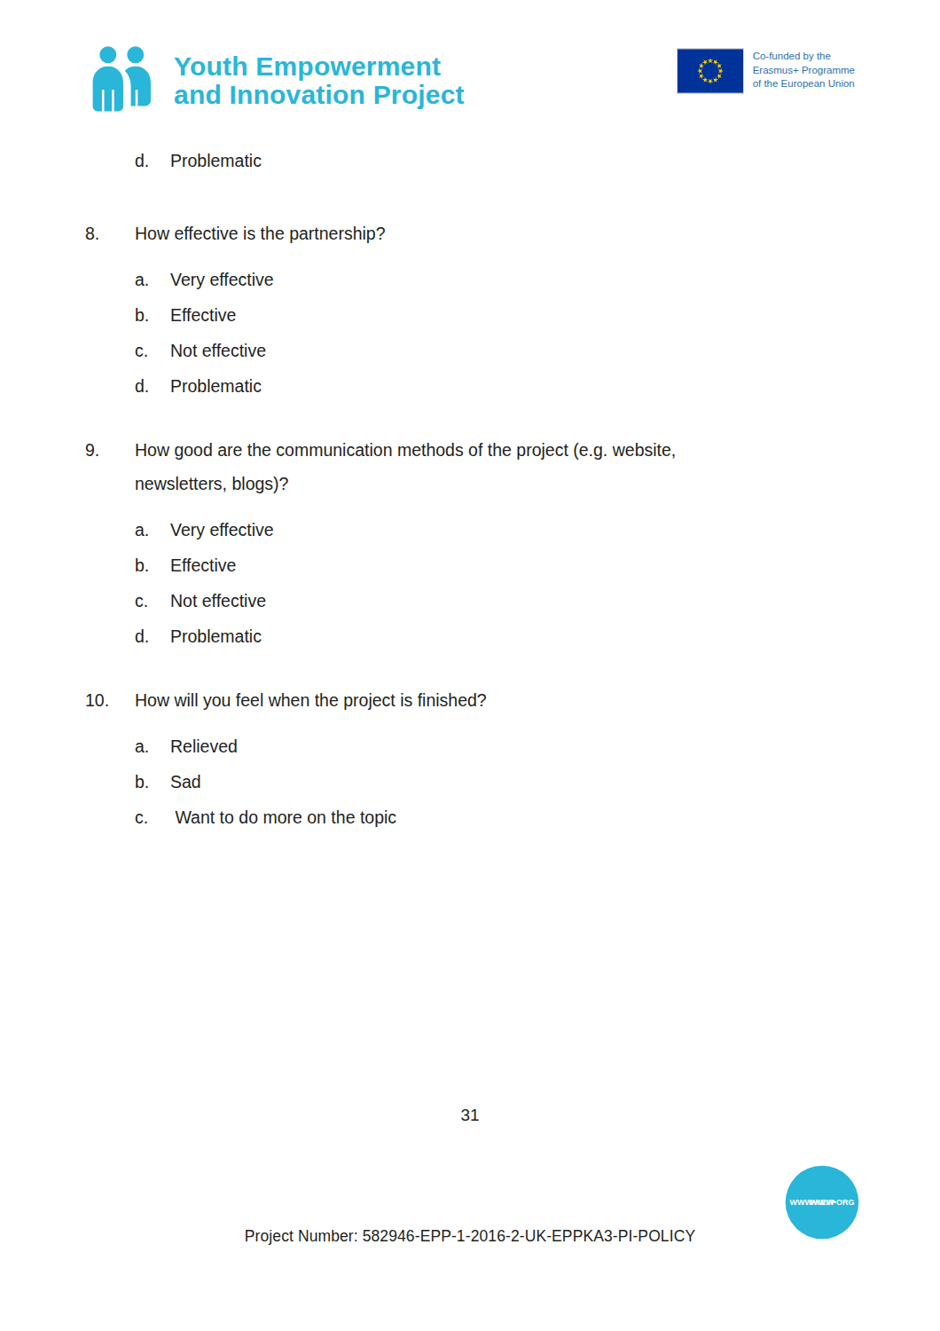Youth Empowerment
and Innovation Project
Co-funded by the
Erasmus+ Programme
of the European Union
d. Problematic
8. How effective is the partnership?
a. Very effective
b. Effective
c. Not effective
d. Problematic
9. How good are the communication methods of the project (e.g. website, newsletters, blogs)?
a. Very effective
b. Effective
c. Not effective
d. Problematic
10. How will you feel when the project is finished?
a. Relieved
b. Sad
c. Want to do more on the topic
31
Project Number: 582946-EPP-1-2016-2-UK-EPPKA3-PI-POLICY
WWW WWW•YEIP•ORG